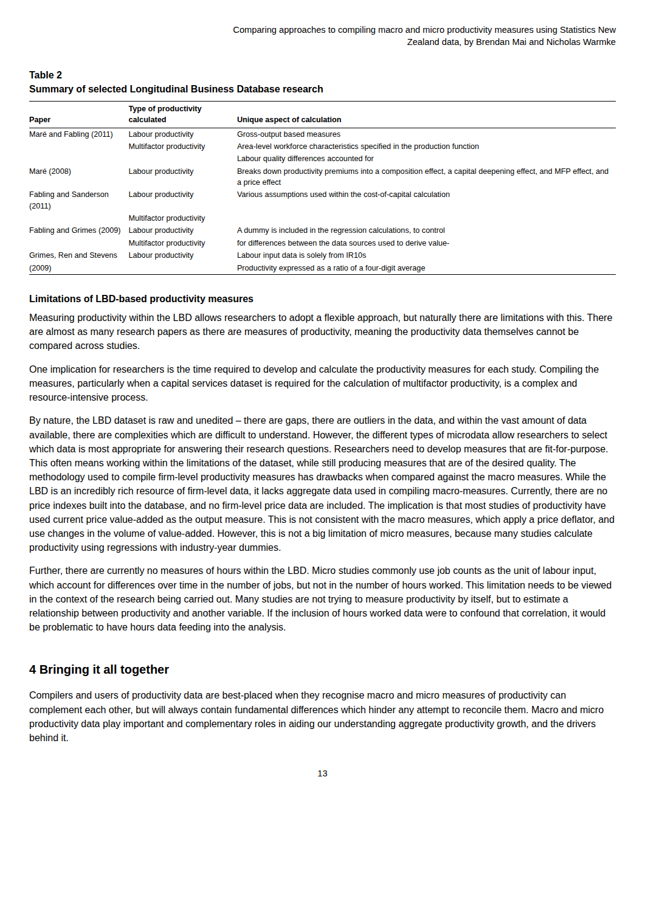Comparing approaches to compiling macro and micro productivity measures using Statistics New
Zealand data, by Brendan Mai and Nicholas Warmke
Table 2 Summary of selected Longitudinal Business Database research
| Paper | Type of productivity calculated | Unique aspect of calculation |
| --- | --- | --- |
| Maré and Fabling (2011) | Labour productivity | Gross-output based measures |
| | Multifactor productivity | Area-level workforce characteristics specified in the production function |
| | | Labour quality differences accounted for |
| Maré (2008) | Labour productivity | Breaks down productivity premiums into a composition effect, a capital deepening effect, and MFP effect, and a price effect |
| Fabling and Sanderson (2011) | Labour productivity | Various assumptions used within the cost-of-capital calculation |
| | Multifactor productivity | |
| Fabling and Grimes (2009) | Labour productivity | A dummy is included in the regression calculations, to control |
| | Multifactor productivity | for differences between the data sources used to derive value- |
| Grimes, Ren and Stevens | Labour productivity | Labour input data is solely from IR10s |
| (2009) | | Productivity expressed as a ratio of a four-digit average |
Limitations of LBD-based productivity measures
Measuring productivity within the LBD allows researchers to adopt a flexible approach, but naturally there are limitations with this. There are almost as many research papers as there are measures of productivity, meaning the productivity data themselves cannot be compared across studies.
One implication for researchers is the time required to develop and calculate the productivity measures for each study. Compiling the measures, particularly when a capital services dataset is required for the calculation of multifactor productivity, is a complex and resource-intensive process.
By nature, the LBD dataset is raw and unedited – there are gaps, there are outliers in the data, and within the vast amount of data available, there are complexities which are difficult to understand. However, the different types of microdata allow researchers to select which data is most appropriate for answering their research questions. Researchers need to develop measures that are fit-for-purpose. This often means working within the limitations of the dataset, while still producing measures that are of the desired quality. The methodology used to compile firm-level productivity measures has drawbacks when compared against the macro measures. While the LBD is an incredibly rich resource of firm-level data, it lacks aggregate data used in compiling macro-measures. Currently, there are no price indexes built into the database, and no firm-level price data are included. The implication is that most studies of productivity have used current price value-added as the output measure. This is not consistent with the macro measures, which apply a price deflator, and use changes in the volume of value-added. However, this is not a big limitation of micro measures, because many studies calculate productivity using regressions with industry-year dummies.
Further, there are currently no measures of hours within the LBD. Micro studies commonly use job counts as the unit of labour input, which account for differences over time in the number of jobs, but not in the number of hours worked. This limitation needs to be viewed in the context of the research being carried out. Many studies are not trying to measure productivity by itself, but to estimate a relationship between productivity and another variable. If the inclusion of hours worked data were to confound that correlation, it would be problematic to have hours data feeding into the analysis.
4 Bringing it all together
Compilers and users of productivity data are best-placed when they recognise macro and micro measures of productivity can complement each other, but will always contain fundamental differences which hinder any attempt to reconcile them. Macro and micro productivity data play important and complementary roles in aiding our understanding aggregate productivity growth, and the drivers behind it.
13